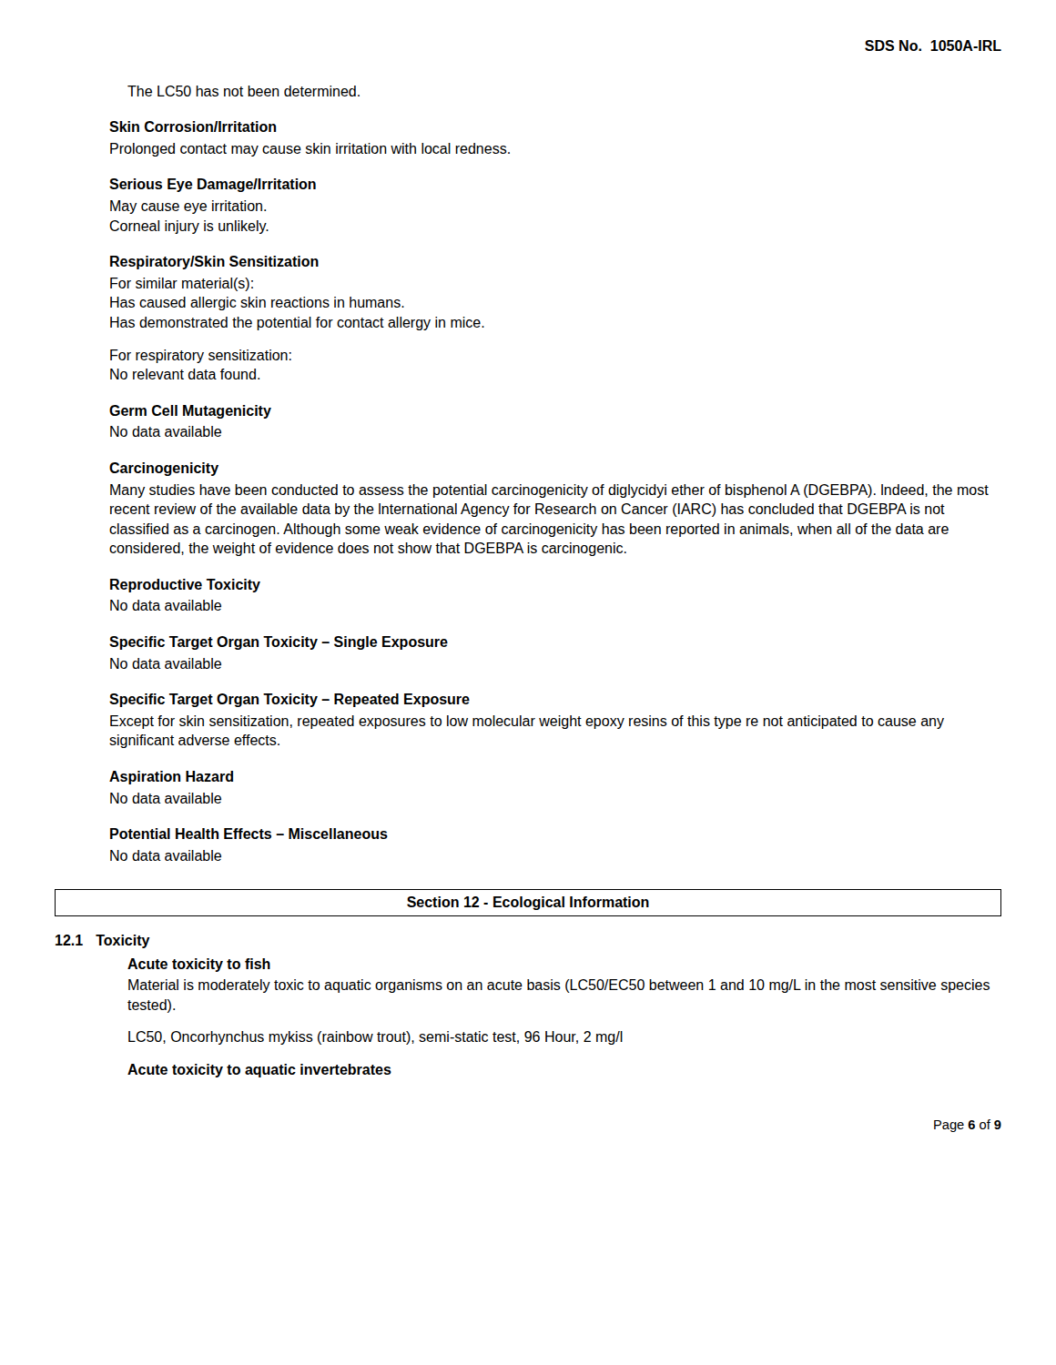SDS No. 1050A-IRL
The LC50 has not been determined.
Skin Corrosion/Irritation
Prolonged contact may cause skin irritation with local redness.
Serious Eye Damage/Irritation
May cause eye irritation.
Corneal injury is unlikely.
Respiratory/Skin Sensitization
For similar material(s):
Has caused allergic skin reactions in humans.
Has demonstrated the potential for contact allergy in mice.
For respiratory sensitization:
No relevant data found.
Germ Cell Mutagenicity
No data available
Carcinogenicity
Many studies have been conducted to assess the potential carcinogenicity of diglycidyi ether of bisphenol A (DGEBPA). lndeed, the most recent review of the available data by the lnternational Agency for Research on Cancer (IARC) has concluded that DGEBPA is not classified as a carcinogen. Although some weak evidence of carcinogenicity has been reported in animals, when all of the data are considered, the weight of evidence does not show that DGEBPA is carcinogenic.
Reproductive Toxicity
No data available
Specific Target Organ Toxicity – Single Exposure
No data available
Specific Target Organ Toxicity – Repeated Exposure
Except for skin sensitization, repeated exposures to low molecular weight epoxy resins of this type re not anticipated to cause any significant adverse effects.
Aspiration Hazard
No data available
Potential Health Effects – Miscellaneous
No data available
Section 12 - Ecological Information
12.1 Toxicity
Acute toxicity to fish
Material is moderately toxic to aquatic organisms on an acute basis (LC50/EC50 between 1 and 10 mg/L in the most sensitive species tested).
LC50, Oncorhynchus mykiss (rainbow trout), semi-static test, 96 Hour, 2 mg/l
Acute toxicity to aquatic invertebrates
Page 6 of 9